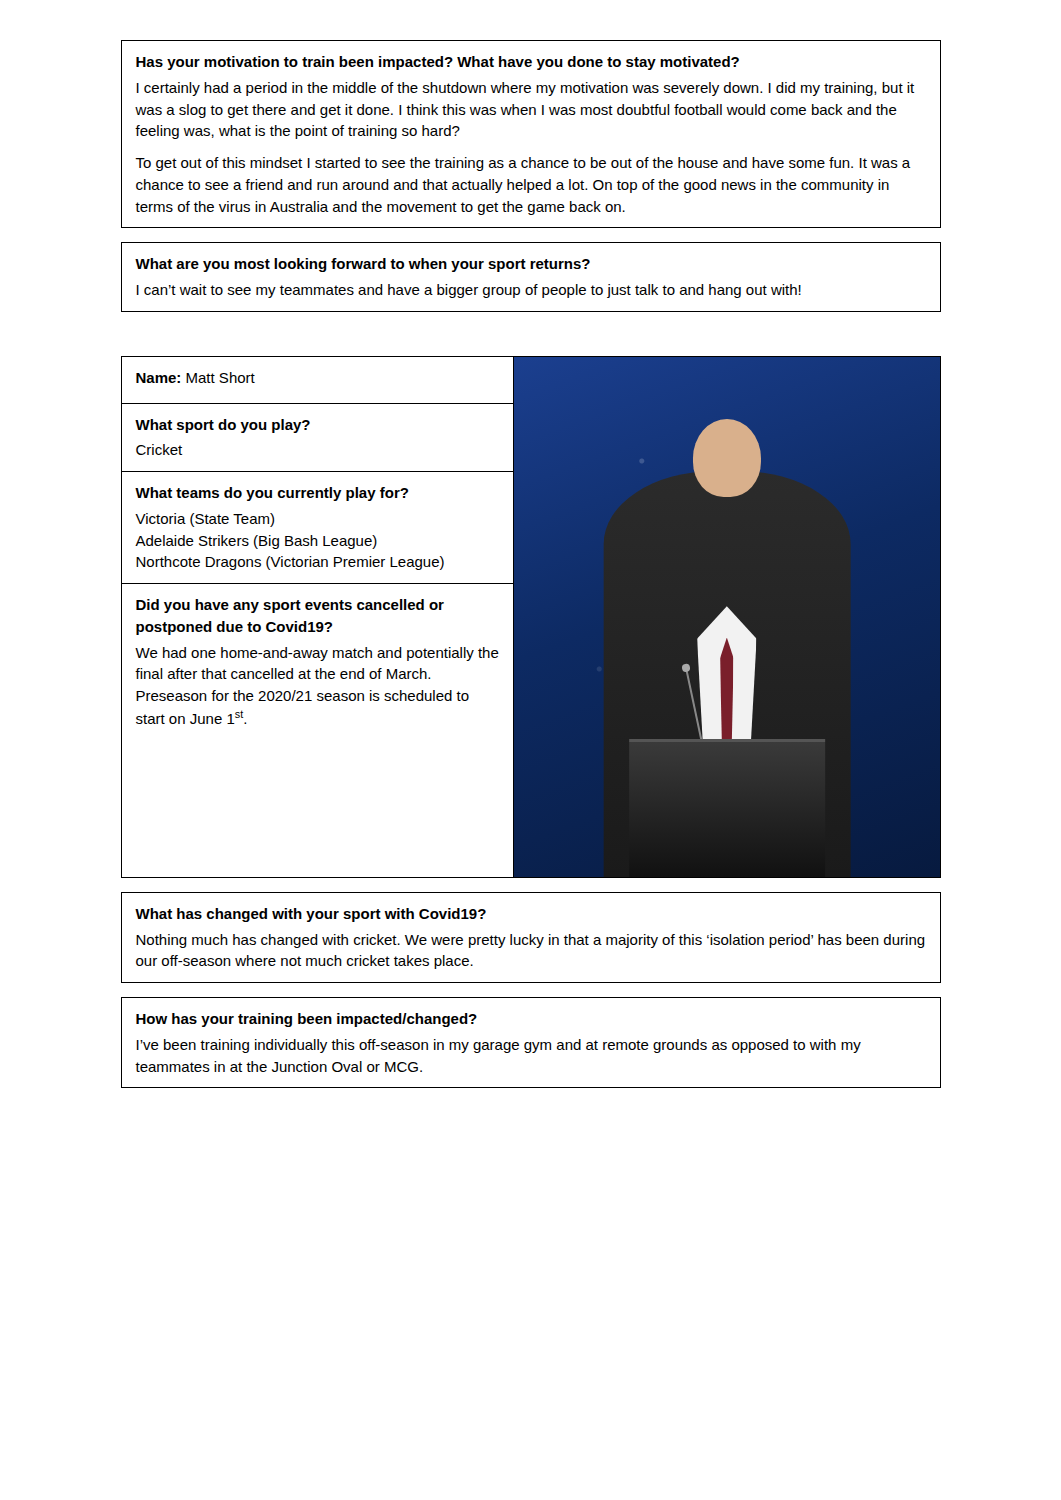Has your motivation to train been impacted? What have you done to stay motivated?
I certainly had a period in the middle of the shutdown where my motivation was severely down. I did my training, but it was a slog to get there and get it done. I think this was when I was most doubtful football would come back and the feeling was, what is the point of training so hard?
To get out of this mindset I started to see the training as a chance to be out of the house and have some fun. It was a chance to see a friend and run around and that actually helped a lot. On top of the good news in the community in terms of the virus in Australia and the movement to get the game back on.
What are you most looking forward to when your sport returns?
I can’t wait to see my teammates and have a bigger group of people to just talk to and hang out with!
Name: Matt Short
What sport do you play?
Cricket
What teams do you currently play for?
Victoria (State Team)
Adelaide Strikers (Big Bash League)
Northcote Dragons (Victorian Premier League)
Did you have any sport events cancelled or postponed due to Covid19?
We had one home-and-away match and potentially the final after that cancelled at the end of March. Preseason for the 2020/21 season is scheduled to start on June 1st.
What has changed with your sport with Covid19?
Nothing much has changed with cricket. We were pretty lucky in that a majority of this ‘isolation period’ has been during our off-season where not much cricket takes place.
How has your training been impacted/changed?
I’ve been training individually this off-season in my garage gym and at remote grounds as opposed to with my teammates in at the Junction Oval or MCG.